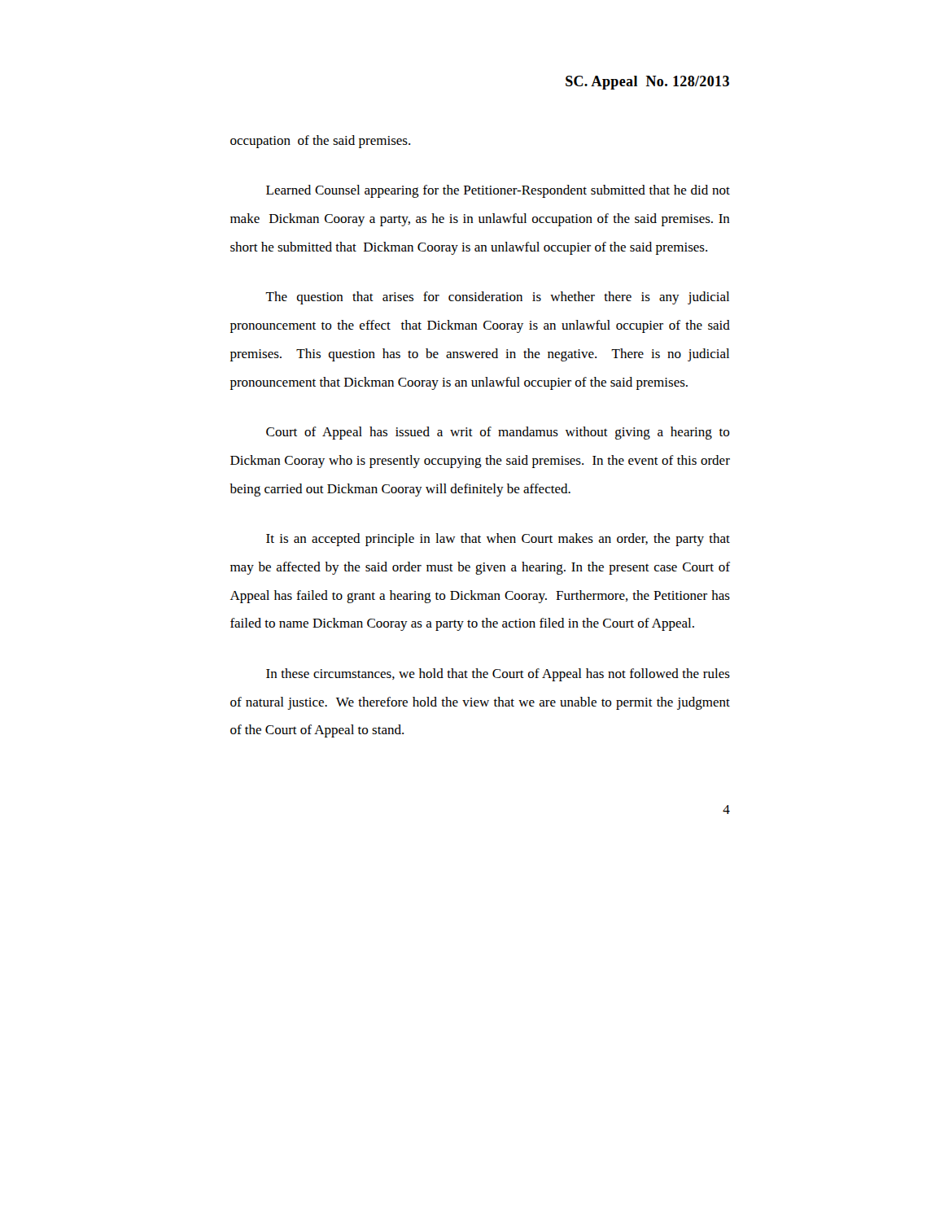SC. Appeal No. 128/2013
occupation of the said premises.
Learned Counsel appearing for the Petitioner-Respondent submitted that he did not make Dickman Cooray a party, as he is in unlawful occupation of the said premises. In short he submitted that Dickman Cooray is an unlawful occupier of the said premises.
The question that arises for consideration is whether there is any judicial pronouncement to the effect that Dickman Cooray is an unlawful occupier of the said premises. This question has to be answered in the negative. There is no judicial pronouncement that Dickman Cooray is an unlawful occupier of the said premises.
Court of Appeal has issued a writ of mandamus without giving a hearing to Dickman Cooray who is presently occupying the said premises. In the event of this order being carried out Dickman Cooray will definitely be affected.
It is an accepted principle in law that when Court makes an order, the party that may be affected by the said order must be given a hearing. In the present case Court of Appeal has failed to grant a hearing to Dickman Cooray. Furthermore, the Petitioner has failed to name Dickman Cooray as a party to the action filed in the Court of Appeal.
In these circumstances, we hold that the Court of Appeal has not followed the rules of natural justice. We therefore hold the view that we are unable to permit the judgment of the Court of Appeal to stand.
4